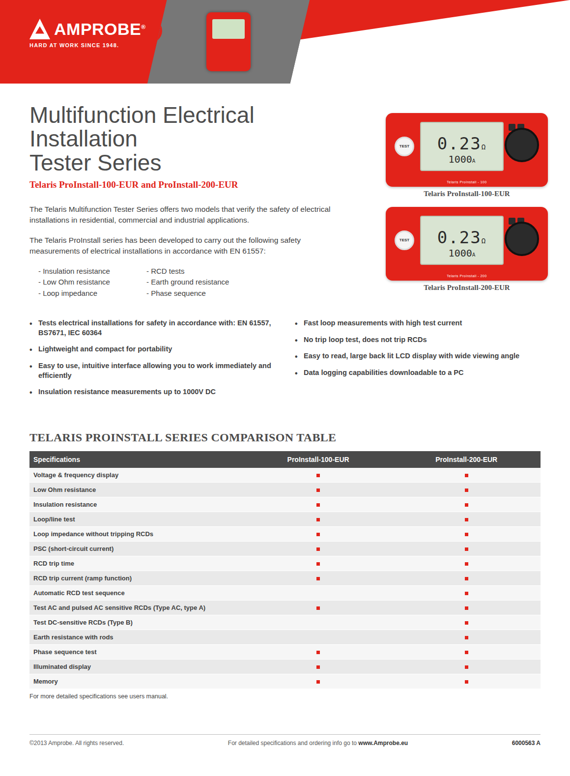AMPROBE®
HARD AT WORK SINCE 1948.
www.Amprobe.eu
TEST
0.23Ω
1000A
Telaris ProInstall - 100
Telaris ProInstall-100-EUR
TEST
0.23Ω
1000A
Telaris ProInstall - 200
Telaris ProInstall-200-EUR
Multifunction Electrical Installation
Tester Series
Telaris ProInstall-100-EUR and ProInstall-200-EUR
The Telaris Multifunction Tester Series offers two models that verify the safety of electrical installations in residential, commercial and industrial applications.
The Telaris ProInstall series has been developed to carry out the following safety measurements of electrical installations in accordance with EN 61557:
- Insulation resistance- RCD tests
- Low Ohm resistance- Earth ground resistance
- Loop impedance- Phase sequence
Tests electrical installations for safety in accordance with: EN 61557, BS7671, IEC 60364
Lightweight and compact for portability
Easy to use, intuitive interface allowing you to work immediately and efficiently
Insulation resistance measurements up to 1000V DC
Fast loop measurements with high test current
No trip loop test, does not trip RCDs
Easy to read, large back lit LCD display with wide viewing angle
Data logging capabilities downloadable to a PC
TELARIS PROINSTALL SERIES COMPARISON TABLE
| Specifications | ProInstall-100-EUR | ProInstall-200-EUR |
| --- | --- | --- |
| Voltage & frequency display | | |
| Low Ohm resistance | | |
| Insulation resistance | | |
| Loop/line test | | |
| Loop impedance without tripping RCDs | | |
| PSC (short-circuit current) | | |
| RCD trip time | | |
| RCD trip current (ramp function) | | |
| Automatic RCD test sequence | | |
| Test AC and pulsed AC sensitive RCDs (Type AC, type A) | | |
| Test DC-sensitive RCDs (Type B) | | |
| Earth resistance with rods | | |
| Phase sequence test | | |
| Illuminated display | | |
| Memory | | |
For more detailed specifications see users manual.
©2013 Amprobe. All rights reserved.
For detailed specifications and ordering info go to www.Amprobe.eu
6000563 A